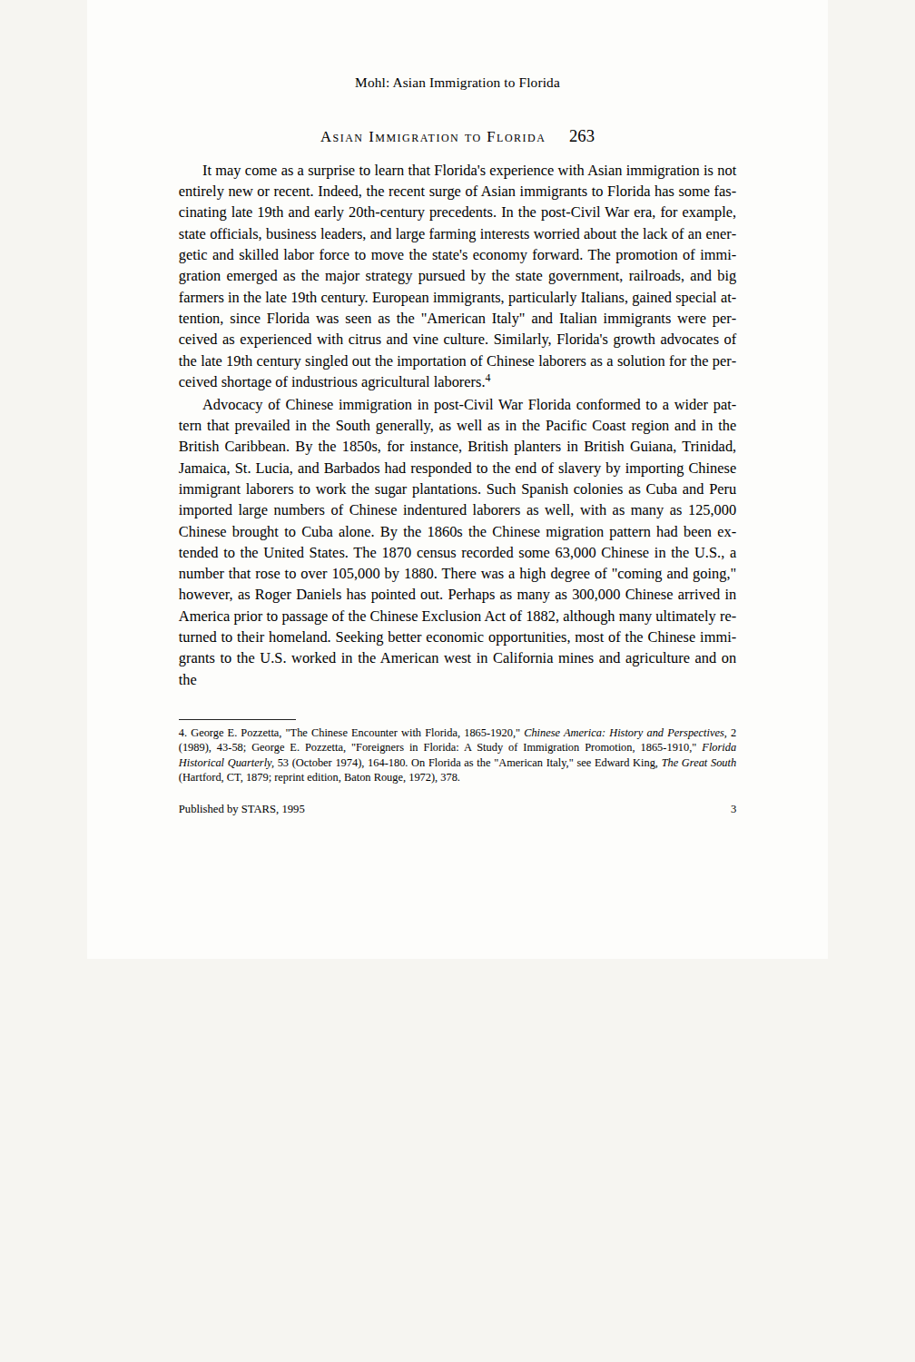Mohl: Asian Immigration to Florida
Asian Immigration to Florida 263
It may come as a surprise to learn that Florida's experience with Asian immigration is not entirely new or recent. Indeed, the recent surge of Asian immigrants to Florida has some fascinating late 19th and early 20th-century precedents. In the post-Civil War era, for example, state officials, business leaders, and large farming interests worried about the lack of an energetic and skilled labor force to move the state's economy forward. The promotion of immigration emerged as the major strategy pursued by the state government, railroads, and big farmers in the late 19th century. European immigrants, particularly Italians, gained special attention, since Florida was seen as the "American Italy" and Italian immigrants were perceived as experienced with citrus and vine culture. Similarly, Florida's growth advocates of the late 19th century singled out the importation of Chinese laborers as a solution for the perceived shortage of industrious agricultural laborers.4
Advocacy of Chinese immigration in post-Civil War Florida conformed to a wider pattern that prevailed in the South generally, as well as in the Pacific Coast region and in the British Caribbean. By the 1850s, for instance, British planters in British Guiana, Trinidad, Jamaica, St. Lucia, and Barbados had responded to the end of slavery by importing Chinese immigrant laborers to work the sugar plantations. Such Spanish colonies as Cuba and Peru imported large numbers of Chinese indentured laborers as well, with as many as 125,000 Chinese brought to Cuba alone. By the 1860s the Chinese migration pattern had been extended to the United States. The 1870 census recorded some 63,000 Chinese in the U.S., a number that rose to over 105,000 by 1880. There was a high degree of "coming and going," however, as Roger Daniels has pointed out. Perhaps as many as 300,000 Chinese arrived in America prior to passage of the Chinese Exclusion Act of 1882, although many ultimately returned to their homeland. Seeking better economic opportunities, most of the Chinese immigrants to the U.S. worked in the American west in California mines and agriculture and on the
4. George E. Pozzetta, "The Chinese Encounter with Florida, 1865-1920," Chinese America: History and Perspectives, 2 (1989), 43-58; George E. Pozzetta, "Foreigners in Florida: A Study of Immigration Promotion, 1865-1910," Florida Historical Quarterly, 53 (October 1974), 164-180. On Florida as the "American Italy," see Edward King, The Great South (Hartford, CT, 1879; reprint edition, Baton Rouge, 1972), 378.
Published by STARS, 1995 3